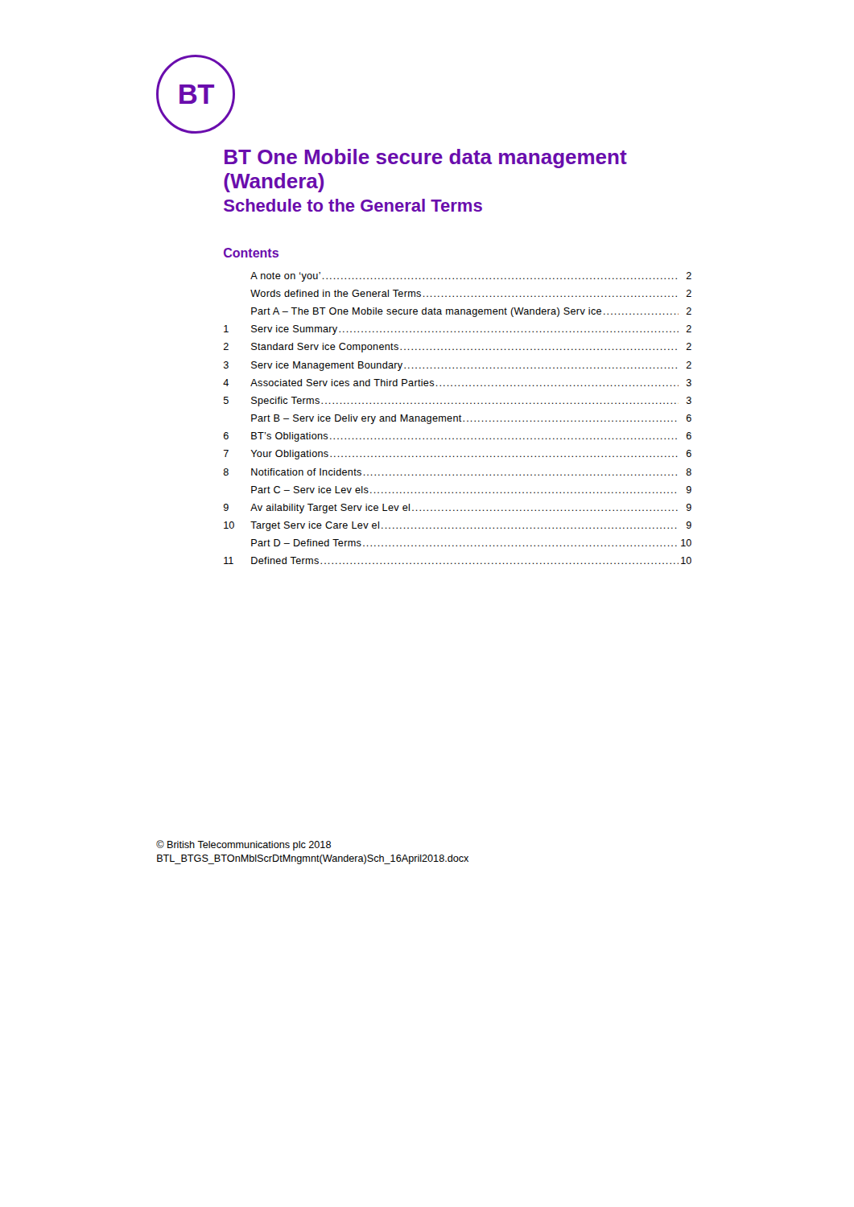BT
BT One Mobile secure data management (Wandera) Schedule to the General Terms
Contents
A note on ‘you’ .................................................................................................................................................................. 2
Words defined in the General Terms ................................................................................................................. 2
Part A – The BT One Mobile secure data management (Wandera) Serv ice ......................................................... 2
1 Serv ice Summary ............................................................................................................................................. 2
2 Standard Serv ice Components ......................................................................................................................... 2
3 Serv ice Management Boundary ....................................................................................................................... 2
4 Associated Serv ices and Third Parties .............................................................................................................. 3
5 Specific Terms .................................................................................................................................................... 3
Part B – Serv ice Deliv ery and Management ......................................................................................................... 6
6 BT’s Obligations .................................................................................................................................................. 6
7 Your Obligations ................................................................................................................................................. 6
8 Notification of Incidents ....................................................................................................................................... 8
Part C – Serv ice Lev els ............................................................................................................................................. 9
9 Av ailability Target Serv ice Lev el ............................................................................................................................. 9
10 Target Serv ice Care Lev el ..................................................................................................................................... 9
Part D – Defined Terms ........................................................................................................................................... 10
11 Defined Terms ................................................................................................................................................. 10
© British Telecommunications plc 2018
BTL_BTGS_BTOnMblScrDtMngmnt(Wandera)Sch_16April2018.docx